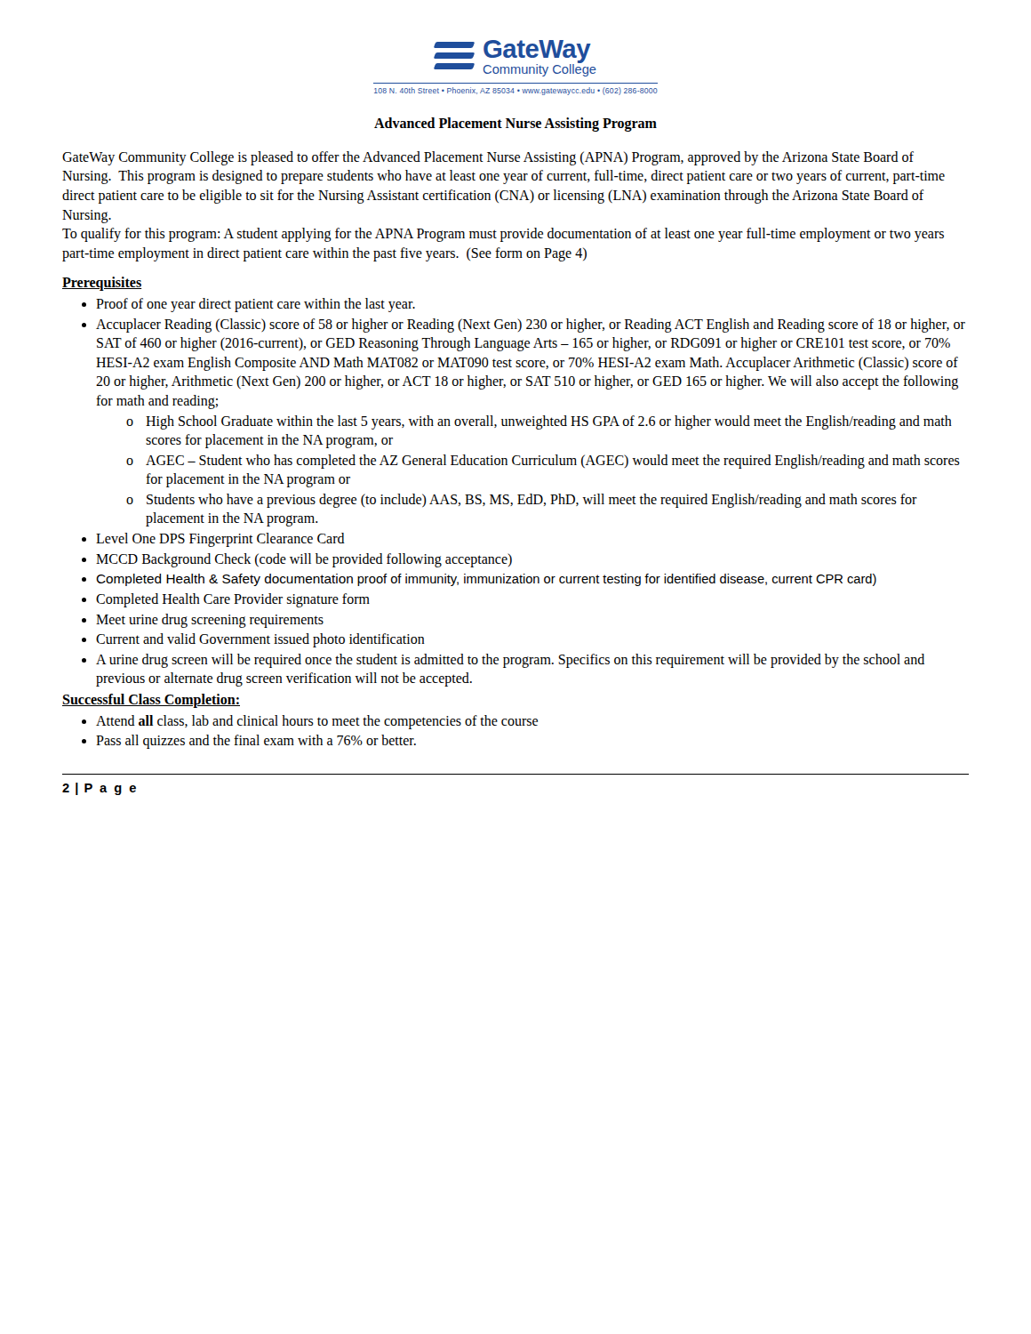GateWay Community College
108 N. 40th Street • Phoenix, AZ 85034 • www.gatewaycc.edu • (602) 286-8000
Advanced Placement Nurse Assisting Program
GateWay Community College is pleased to offer the Advanced Placement Nurse Assisting (APNA) Program, approved by the Arizona State Board of Nursing. This program is designed to prepare students who have at least one year of current, full-time, direct patient care or two years of current, part-time direct patient care to be eligible to sit for the Nursing Assistant certification (CNA) or licensing (LNA) examination through the Arizona State Board of Nursing.
To qualify for this program: A student applying for the APNA Program must provide documentation of at least one year full-time employment or two years part-time employment in direct patient care within the past five years. (See form on Page 4)
Prerequisites
Proof of one year direct patient care within the last year.
Accuplacer Reading (Classic) score of 58 or higher or Reading (Next Gen) 230 or higher, or Reading ACT English and Reading score of 18 or higher, or SAT of 460 or higher (2016-current), or GED Reasoning Through Language Arts – 165 or higher, or RDG091 or higher or CRE101 test score, or 70% HESI-A2 exam English Composite AND Math MAT082 or MAT090 test score, or 70% HESI-A2 exam Math. Accuplacer Arithmetic (Classic) score of 20 or higher, Arithmetic (Next Gen) 200 or higher, or ACT 18 or higher, or SAT 510 or higher, or GED 165 or higher. We will also accept the following for math and reading;
High School Graduate within the last 5 years, with an overall, unweighted HS GPA of 2.6 or higher would meet the English/reading and math scores for placement in the NA program, or
AGEC – Student who has completed the AZ General Education Curriculum (AGEC) would meet the required English/reading and math scores for placement in the NA program or
Students who have a previous degree (to include) AAS, BS, MS, EdD, PhD, will meet the required English/reading and math scores for placement in the NA program.
Level One DPS Fingerprint Clearance Card
MCCD Background Check (code will be provided following acceptance)
Completed Health & Safety documentation proof of immunity, immunization or current testing for identified disease, current CPR card)
Completed Health Care Provider signature form
Meet urine drug screening requirements
Current and valid Government issued photo identification
A urine drug screen will be required once the student is admitted to the program. Specifics on this requirement will be provided by the school and previous or alternate drug screen verification will not be accepted.
Successful Class Completion:
Attend all class, lab and clinical hours to meet the competencies of the course
Pass all quizzes and the final exam with a 76% or better.
2 | P a g e